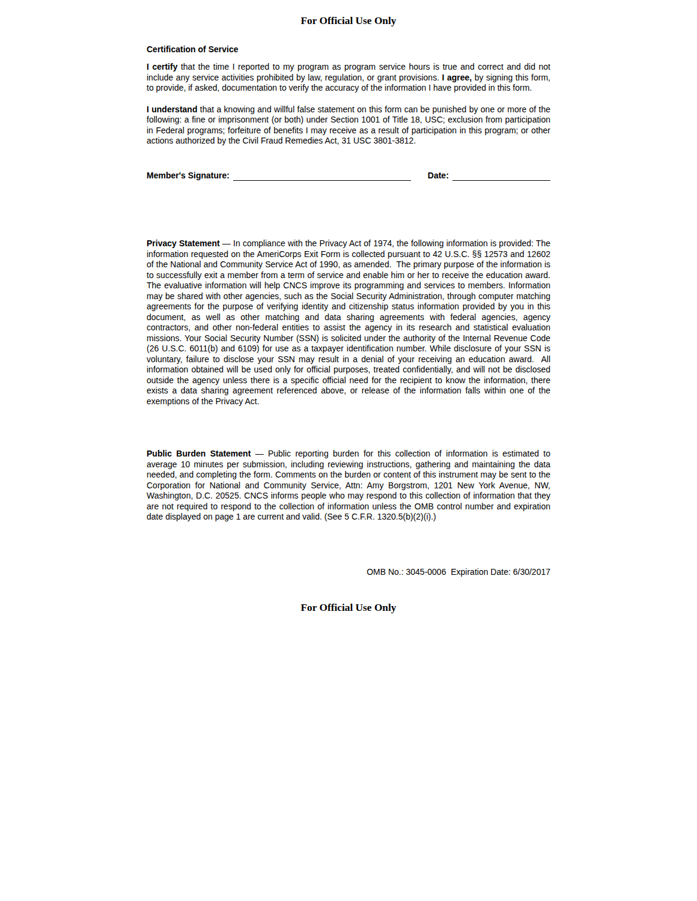For Official Use Only
Certification of Service
I certify that the time I reported to my program as program service hours is true and correct and did not include any service activities prohibited by law, regulation, or grant provisions. I agree, by signing this form, to provide, if asked, documentation to verify the accuracy of the information I have provided in this form.
I understand that a knowing and willful false statement on this form can be punished by one or more of the following: a fine or imprisonment (or both) under Section 1001 of Title 18, USC; exclusion from participation in Federal programs; forfeiture of benefits I may receive as a result of participation in this program; or other actions authorized by the Civil Fraud Remedies Act, 31 USC 3801-3812.
Member's Signature: Date:
Privacy Statement — In compliance with the Privacy Act of 1974, the following information is provided: The information requested on the AmeriCorps Exit Form is collected pursuant to 42 U.S.C. §§ 12573 and 12602 of the National and Community Service Act of 1990, as amended. The primary purpose of the information is to successfully exit a member from a term of service and enable him or her to receive the education award. The evaluative information will help CNCS improve its programming and services to members. Information may be shared with other agencies, such as the Social Security Administration, through computer matching agreements for the purpose of verifying identity and citizenship status information provided by you in this document, as well as other matching and data sharing agreements with federal agencies, agency contractors, and other non-federal entities to assist the agency in its research and statistical evaluation missions. Your Social Security Number (SSN) is solicited under the authority of the Internal Revenue Code (26 U.S.C. 6011(b) and 6109) for use as a taxpayer identification number. While disclosure of your SSN is voluntary, failure to disclose your SSN may result in a denial of your receiving an education award. All information obtained will be used only for official purposes, treated confidentially, and will not be disclosed outside the agency unless there is a specific official need for the recipient to know the information, there exists a data sharing agreement referenced above, or release of the information falls within one of the exemptions of the Privacy Act.
Public Burden Statement — Public reporting burden for this collection of information is estimated to average 10 minutes per submission, including reviewing instructions, gathering and maintaining the data needed, and completing the form. Comments on the burden or content of this instrument may be sent to the Corporation for National and Community Service, Attn: Amy Borgstrom, 1201 New York Avenue, NW, Washington, D.C. 20525. CNCS informs people who may respond to this collection of information that they are not required to respond to the collection of information unless the OMB control number and expiration date displayed on page 1 are current and valid. (See 5 C.F.R. 1320.5(b)(2)(i).)
OMB No.: 3045-0006 Expiration Date: 6/30/2017
For Official Use Only